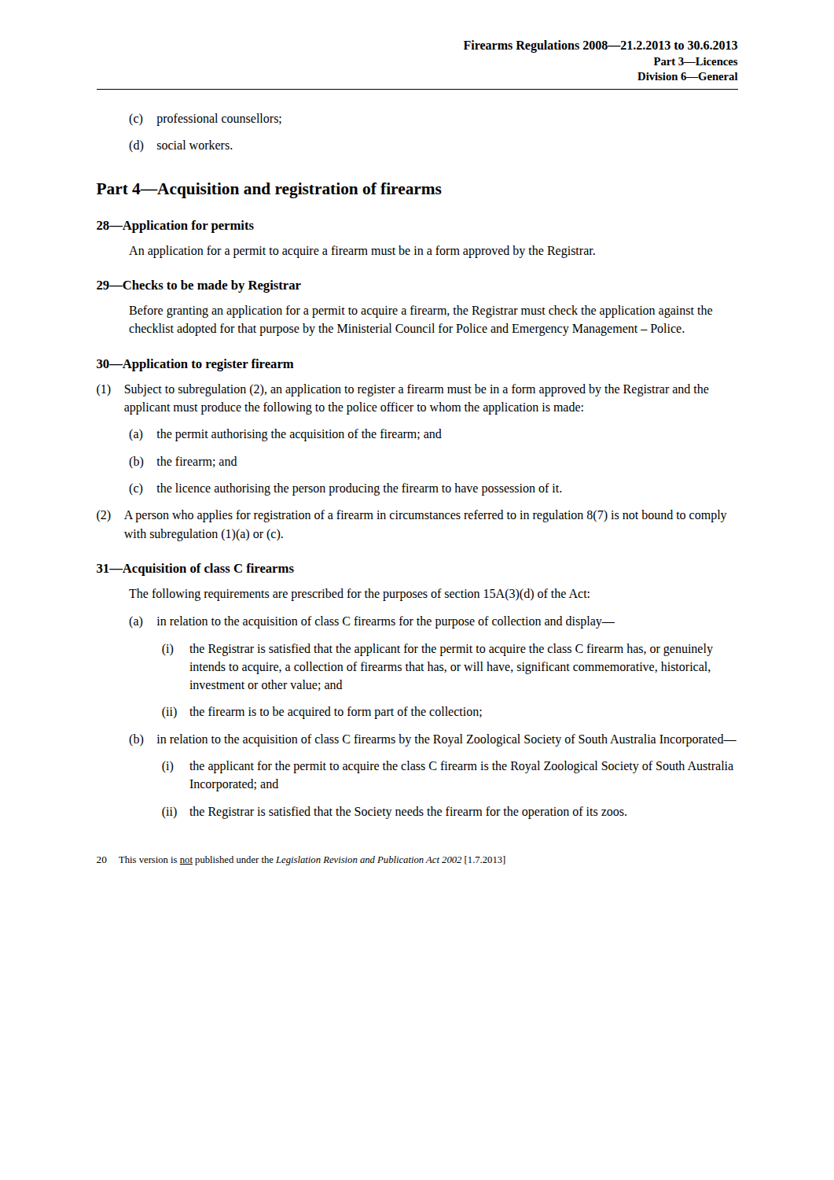Firearms Regulations 2008—21.2.2013 to 30.6.2013
Part 3—Licences
Division 6—General
(c)
professional counsellors;
(d)
social workers.
Part 4—Acquisition and registration of firearms
28—Application for permits
An application for a permit to acquire a firearm must be in a form approved by the Registrar.
29—Checks to be made by Registrar
Before granting an application for a permit to acquire a firearm, the Registrar must check the application against the checklist adopted for that purpose by the Ministerial Council for Police and Emergency Management – Police.
30—Application to register firearm
(1)
Subject to subregulation (2), an application to register a firearm must be in a form approved by the Registrar and the applicant must produce the following to the police officer to whom the application is made:
(a)
the permit authorising the acquisition of the firearm; and
(b)
the firearm; and
(c)
the licence authorising the person producing the firearm to have possession of it.
(2)
A person who applies for registration of a firearm in circumstances referred to in regulation 8(7) is not bound to comply with subregulation (1)(a) or (c).
31—Acquisition of class C firearms
The following requirements are prescribed for the purposes of section 15A(3)(d) of the Act:
(a)
in relation to the acquisition of class C firearms for the purpose of collection and display—
(i)
the Registrar is satisfied that the applicant for the permit to acquire the class C firearm has, or genuinely intends to acquire, a collection of firearms that has, or will have, significant commemorative, historical, investment or other value; and
(ii)
the firearm is to be acquired to form part of the collection;
(b)
in relation to the acquisition of class C firearms by the Royal Zoological Society of South Australia Incorporated—
(i)
the applicant for the permit to acquire the class C firearm is the Royal Zoological Society of South Australia Incorporated; and
(ii)
the Registrar is satisfied that the Society needs the firearm for the operation of its zoos.
20
This version is not published under the Legislation Revision and Publication Act 2002 [1.7.2013]